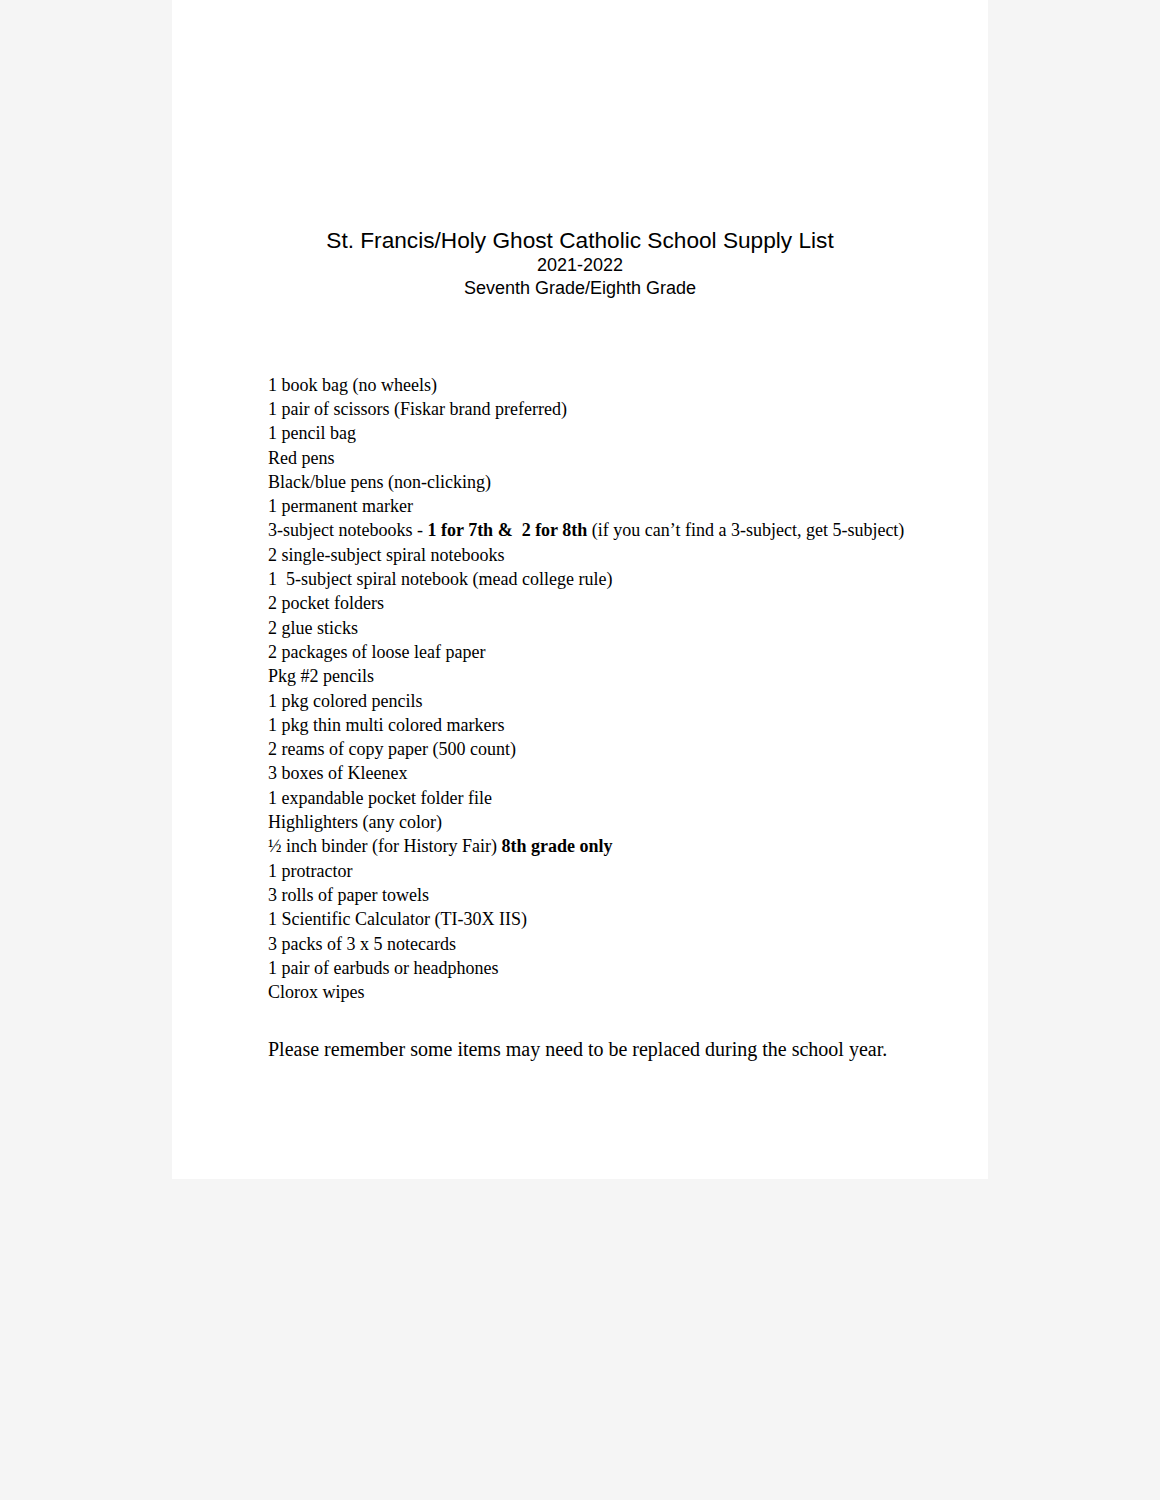St. Francis/Holy Ghost Catholic School Supply List
2021-2022
Seventh Grade/Eighth Grade
1 book bag (no wheels)
1 pair of scissors (Fiskar brand preferred)
1 pencil bag
Red pens
Black/blue pens (non-clicking)
1 permanent marker
3-subject notebooks - 1 for 7th & 2 for 8th (if you can’t find a 3-subject, get 5-subject)
2 single-subject spiral notebooks
1 5-subject spiral notebook (mead college rule)
2 pocket folders
2 glue sticks
2 packages of loose leaf paper
Pkg #2 pencils
1 pkg colored pencils
1 pkg thin multi colored markers
2 reams of copy paper (500 count)
3 boxes of Kleenex
1 expandable pocket folder file
Highlighters (any color)
½ inch binder (for History Fair) 8th grade only
1 protractor
3 rolls of paper towels
1 Scientific Calculator (TI-30X IIS)
3 packs of 3 x 5 notecards
1 pair of earbuds or headphones
Clorox wipes
Please remember some items may need to be replaced during the school year.